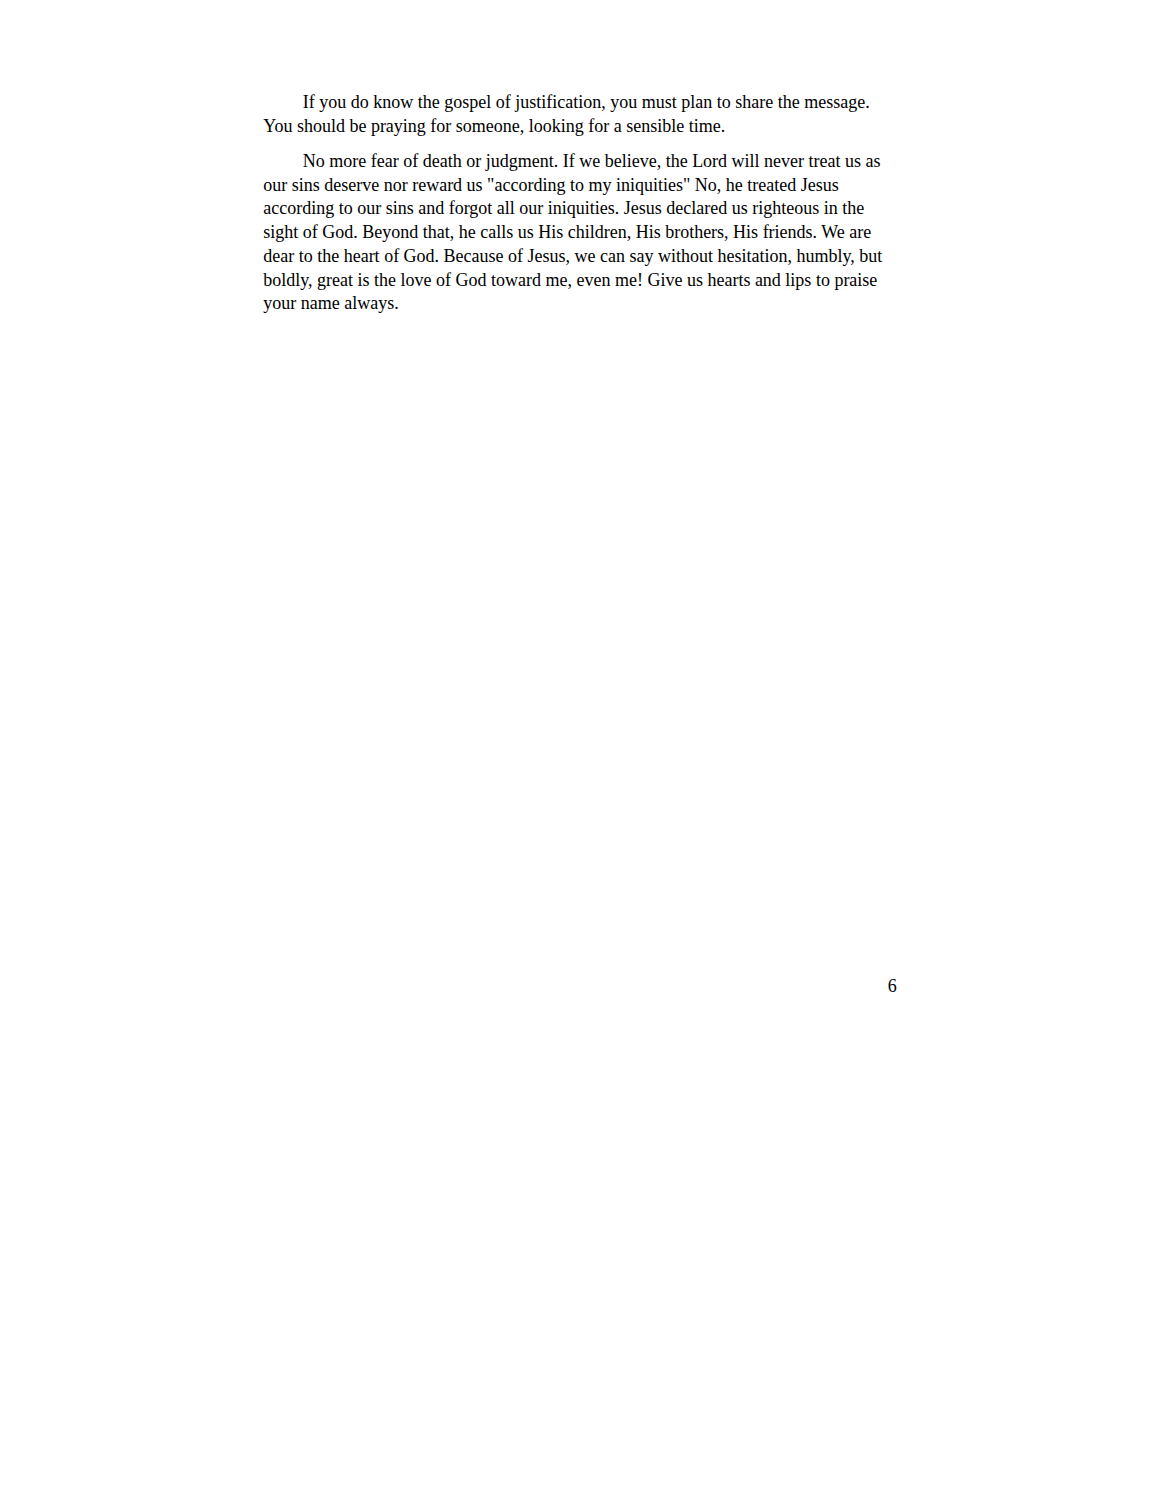If you do know the gospel of justification, you must plan to share the message. You should be praying for someone, looking for a sensible time.
No more fear of death or judgment. If we believe, the Lord will never treat us as our sins deserve nor reward us "according to my iniquities" No, he treated Jesus according to our sins and forgot all our iniquities. Jesus declared us righteous in the sight of God. Beyond that, he calls us His children, His brothers, His friends. We are dear to the heart of God. Because of Jesus, we can say without hesitation, humbly, but boldly, great is the love of God toward me, even me! Give us hearts and lips to praise your name always.
6